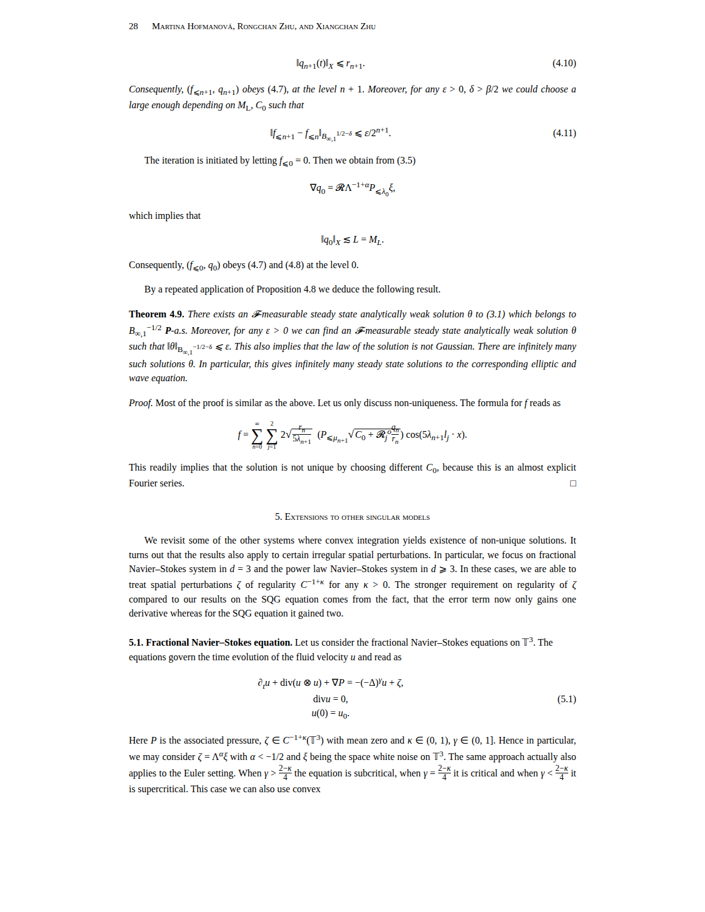28 Martina Hofmanová, Rongchan Zhu, and Xiangchan Zhu
‖qn+1(t)‖X ⩽ rn+1.
(4.10)
Consequently, (f⩽n+1, qn+1) obeys (4.7), at the level n + 1. Moreover, for any ε > 0, δ > β/2 we could choose a large enough depending on ML, C0 such that
‖f⩽n+1 − f⩽n‖B∞,11/2−δ ⩽ ε/2n+1.
(4.11)
The iteration is initiated by letting f⩽0 = 0. Then we obtain from (3.5)
∇q0 = 𝓡Λ−1+αP⩽λ0ξ,
which implies that
‖q0‖X ≲ L = ML.
Consequently, (f⩽0, q0) obeys (4.7) and (4.8) at the level 0.
By a repeated application of Proposition 4.8 we deduce the following result.
Theorem 4.9. There exists an 𝓕-measurable steady state analytically weak solution θ to (3.1) which belongs to B∞,1−1/2 P-a.s. Moreover, for any ε > 0 we can find an 𝓕-measurable steady state analytically weak solution θ such that ‖θ‖B∞,1−1/2−δ ⩽ ε. This also implies that the law of the solution is not Gaussian. There are infinitely many such solutions θ. In particular, this gives infinitely many steady state solutions to the corresponding elliptic and wave equation.
Proof. Most of the proof is similar as the above. Let us only discuss non-uniqueness. The formula for f reads as
f = ∞∑n=0 2∑j=1 2√rn 5λn+1 (P⩽μn+1√C0 + 𝓡joqn rn) cos(5λn+1lj · x).
This readily implies that the solution is not unique by choosing different C0, because this is an almost explicit Fourier series. □
5. Extensions to other singular models
We revisit some of the other systems where convex integration yields existence of non-unique solutions. It turns out that the results also apply to certain irregular spatial perturbations. In particular, we focus on fractional Navier–Stokes system in d = 3 and the power law Navier–Stokes system in d ⩾ 3. In these cases, we are able to treat spatial perturbations ζ of regularity C−1+κ for any κ > 0. The stronger requirement on regularity of ζ compared to our results on the SQG equation comes from the fact, that the error term now only gains one derivative whereas for the SQG equation it gained two.
5.1. Fractional Navier–Stokes equation. Let us consider the fractional Navier–Stokes equations on 𝕋3. The equations govern the time evolution of the fluid velocity u and read as
∂tu + div(u ⊗ u) + ∇P = −(−Δ)γu + ζ,
divu = 0,
(5.1)
u(0) = u0.
Here P is the associated pressure, ζ ∈ C−1+κ(𝕋3) with mean zero and κ ∈ (0, 1), γ ∈ (0, 1]. Hence in particular, we may consider ζ = Λαξ with α < −1/2 and ξ being the space white noise on 𝕋3. The same approach actually also applies to the Euler setting. When γ > 2−κ 4 the equation is subcritical, when γ = 2−κ 4 it is critical and when γ < 2−κ 4 it is supercritical. This case we can also use convex